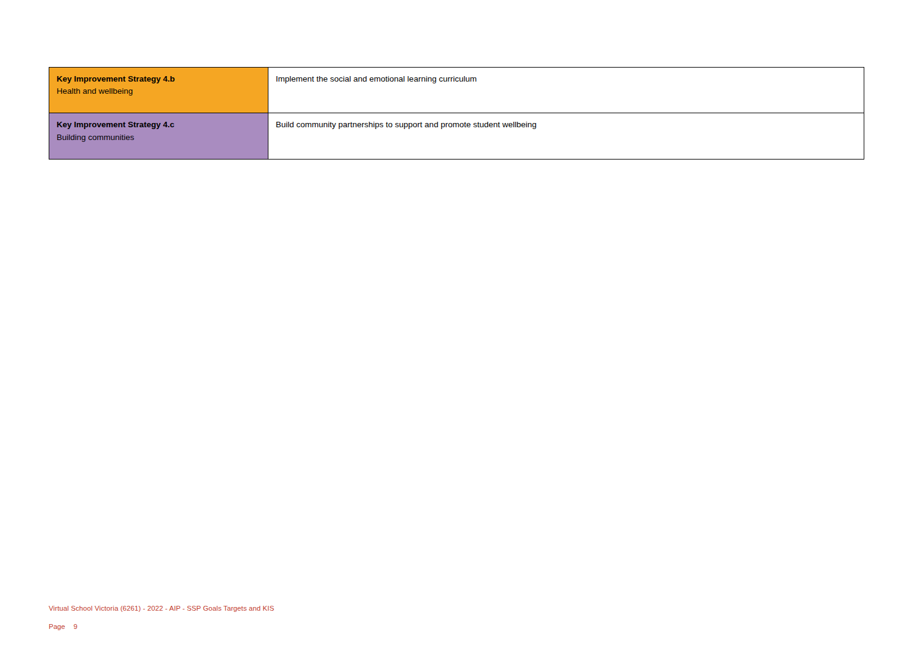| Key Improvement Strategy 4.b Health and wellbeing | Implement the social and emotional learning curriculum |
| Key Improvement Strategy 4.c Building communities | Build community partnerships to support and promote student wellbeing |
Virtual School Victoria (6261) - 2022 - AIP - SSP Goals Targets and KIS
Page9